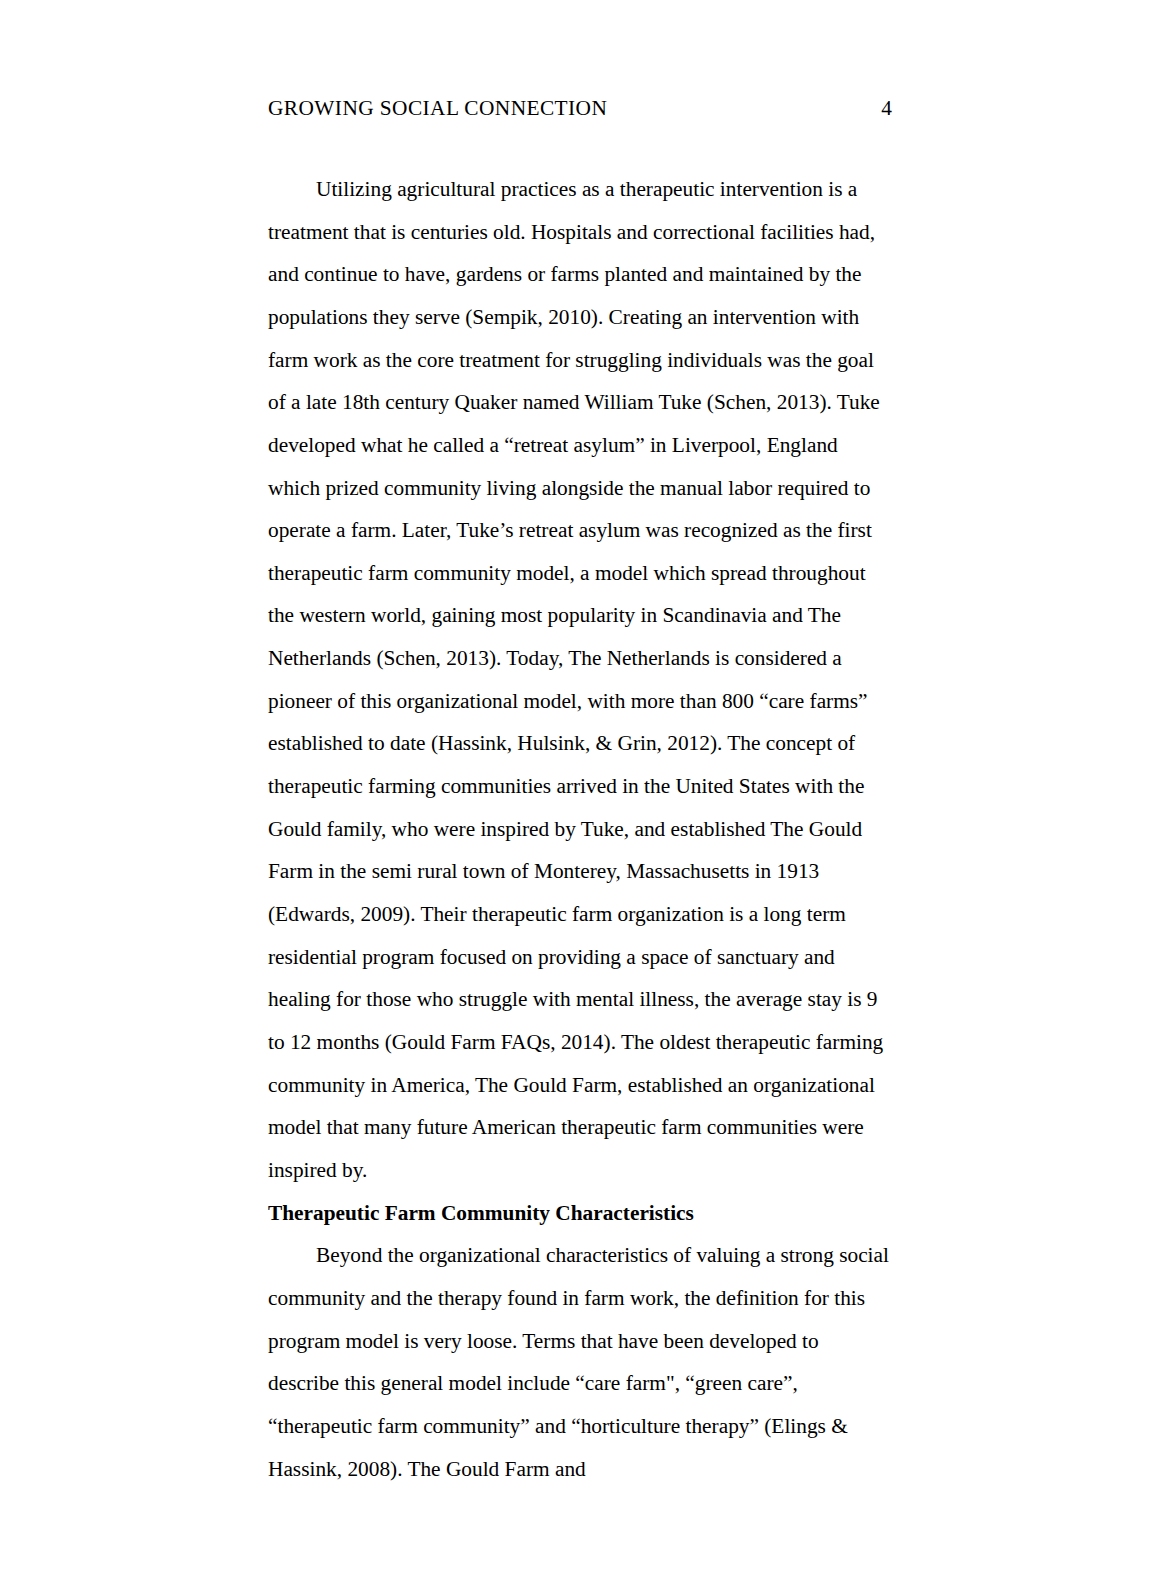Growing Social Connection 4
Utilizing agricultural practices as a therapeutic intervention is a treatment that is centuries old. Hospitals and correctional facilities had, and continue to have, gardens or farms planted and maintained by the populations they serve (Sempik, 2010). Creating an intervention with farm work as the core treatment for struggling individuals was the goal of a late 18th century Quaker named William Tuke (Schen, 2013). Tuke developed what he called a “retreat asylum” in Liverpool, England which prized community living alongside the manual labor required to operate a farm. Later, Tuke’s retreat asylum was recognized as the first therapeutic farm community model, a model which spread throughout the western world, gaining most popularity in Scandinavia and The Netherlands (Schen, 2013). Today, The Netherlands is considered a pioneer of this organizational model, with more than 800 “care farms” established to date (Hassink, Hulsink, & Grin, 2012). The concept of therapeutic farming communities arrived in the United States with the Gould family, who were inspired by Tuke, and established The Gould Farm in the semi rural town of Monterey, Massachusetts in 1913 (Edwards, 2009). Their therapeutic farm organization is a long term residential program focused on providing a space of sanctuary and healing for those who struggle with mental illness, the average stay is 9 to 12 months (Gould Farm FAQs, 2014). The oldest therapeutic farming community in America, The Gould Farm, established an organizational model that many future American therapeutic farm communities were inspired by.
Therapeutic Farm Community Characteristics
Beyond the organizational characteristics of valuing a strong social community and the therapy found in farm work, the definition for this program model is very loose. Terms that have been developed to describe this general model include “care farm", “green care”, “therapeutic farm community” and “horticulture therapy” (Elings & Hassink, 2008). The Gould Farm and